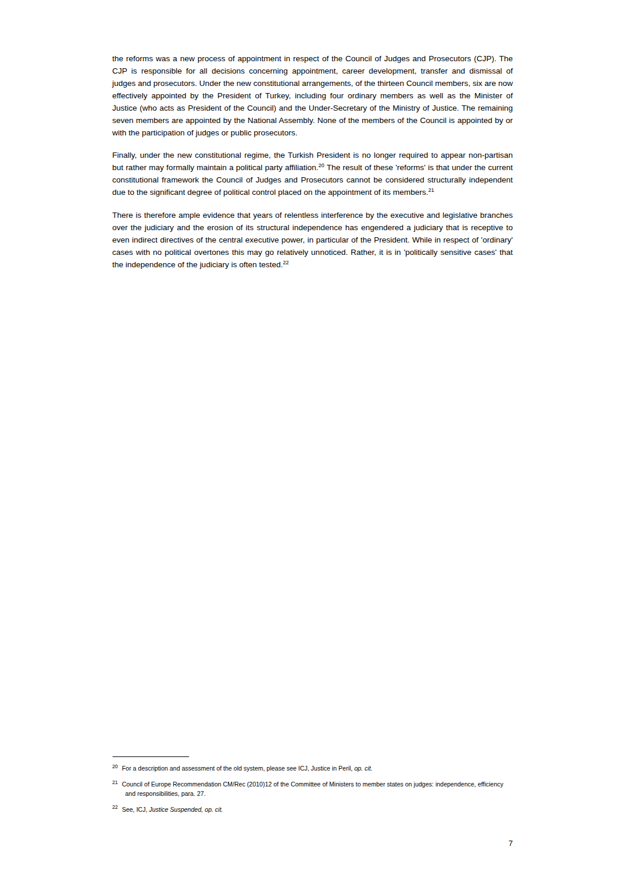the reforms was a new process of appointment in respect of the Council of Judges and Prosecutors (CJP). The CJP is responsible for all decisions concerning appointment, career development, transfer and dismissal of judges and prosecutors. Under the new constitutional arrangements, of the thirteen Council members, six are now effectively appointed by the President of Turkey, including four ordinary members as well as the Minister of Justice (who acts as President of the Council) and the Under-Secretary of the Ministry of Justice. The remaining seven members are appointed by the National Assembly. None of the members of the Council is appointed by or with the participation of judges or public prosecutors.
Finally, under the new constitutional regime, the Turkish President is no longer required to appear non-partisan but rather may formally maintain a political party affiliation.20 The result of these 'reforms' is that under the current constitutional framework the Council of Judges and Prosecutors cannot be considered structurally independent due to the significant degree of political control placed on the appointment of its members.21
There is therefore ample evidence that years of relentless interference by the executive and legislative branches over the judiciary and the erosion of its structural independence has engendered a judiciary that is receptive to even indirect directives of the central executive power, in particular of the President. While in respect of 'ordinary' cases with no political overtones this may go relatively unnoticed. Rather, it is in 'politically sensitive cases' that the independence of the judiciary is often tested.22
20 For a description and assessment of the old system, please see ICJ, Justice in Peril, op. cit.
21 Council of Europe Recommendation CM/Rec (2010)12 of the Committee of Ministers to member states on judges: independence, efficiency and responsibilities, para. 27.
22 See, ICJ, Justice Suspended, op. cit.
7